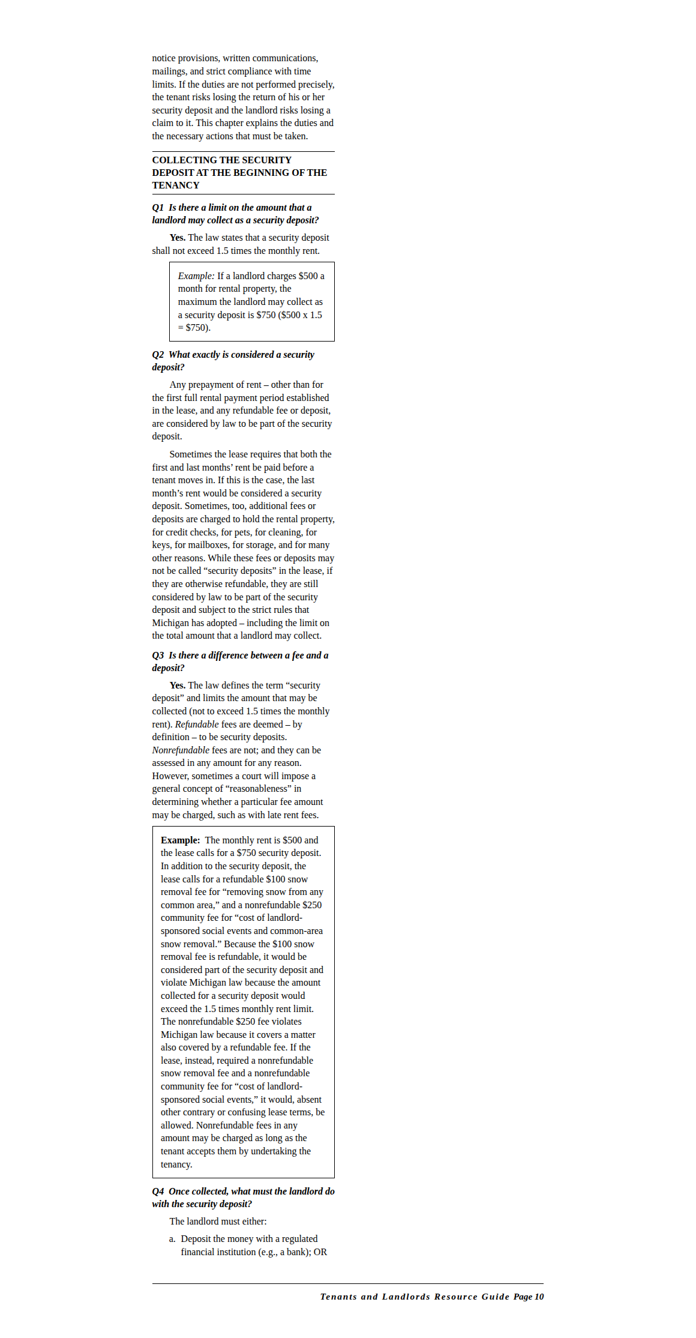notice provisions, written communications, mailings, and strict compliance with time limits. If the duties are not performed precisely, the tenant risks losing the return of his or her security deposit and the landlord risks losing a claim to it. This chapter explains the duties and the necessary actions that must be taken.
Collecting the Security Deposit at the Beginning of the Tenancy
Q1 Is there a limit on the amount that a landlord may collect as a security deposit?
Yes. The law states that a security deposit shall not exceed 1.5 times the monthly rent.
Example: If a landlord charges $500 a month for rental property, the maximum the landlord may collect as a security deposit is $750 ($500 x 1.5 = $750).
Q2 What exactly is considered a security deposit?
Any prepayment of rent – other than for the first full rental payment period established in the lease, and any refundable fee or deposit, are considered by law to be part of the security deposit.
Sometimes the lease requires that both the first and last months’ rent be paid before a tenant moves in. If this is the case, the last month’s rent would be considered a security deposit. Sometimes, too, additional fees or deposits are charged to hold the rental property, for credit checks, for pets, for cleaning, for keys, for mailboxes, for storage, and for many other reasons. While these fees or deposits may not be called “security deposits” in the lease, if they are otherwise refundable, they are still considered by law to be part of the security deposit and subject to the strict rules that Michigan has adopted – including the limit on the total amount that a landlord may collect.
Q3 Is there a difference between a fee and a deposit?
Yes. The law defines the term “security deposit” and limits the amount that may be collected (not to exceed 1.5 times the monthly rent). Refundable fees are deemed – by definition – to be security deposits. Nonrefundable fees are not; and they can be assessed in any amount for any reason. However, sometimes a court will impose a general concept of “reasonableness” in determining whether a particular fee amount may be charged, such as with late rent fees.
Example: The monthly rent is $500 and the lease calls for a $750 security deposit. In addition to the security deposit, the lease calls for a refundable $100 snow removal fee for “removing snow from any common area,” and a nonrefundable $250 community fee for “cost of landlord-sponsored social events and common-area snow removal.” Because the $100 snow removal fee is refundable, it would be considered part of the security deposit and violate Michigan law because the amount collected for a security deposit would exceed the 1.5 times monthly rent limit. The nonrefundable $250 fee violates Michigan law because it covers a matter also covered by a refundable fee. If the lease, instead, required a nonrefundable snow removal fee and a nonrefundable community fee for “cost of landlord-sponsored social events,” it would, absent other contrary or confusing lease terms, be allowed. Nonrefundable fees in any amount may be charged as long as the tenant accepts them by undertaking the tenancy.
Q4 Once collected, what must the landlord do with the security deposit?
The landlord must either:
Deposit the money with a regulated financial institution (e.g., a bank); OR
Tenants and Landlords Resource GuidePage 10